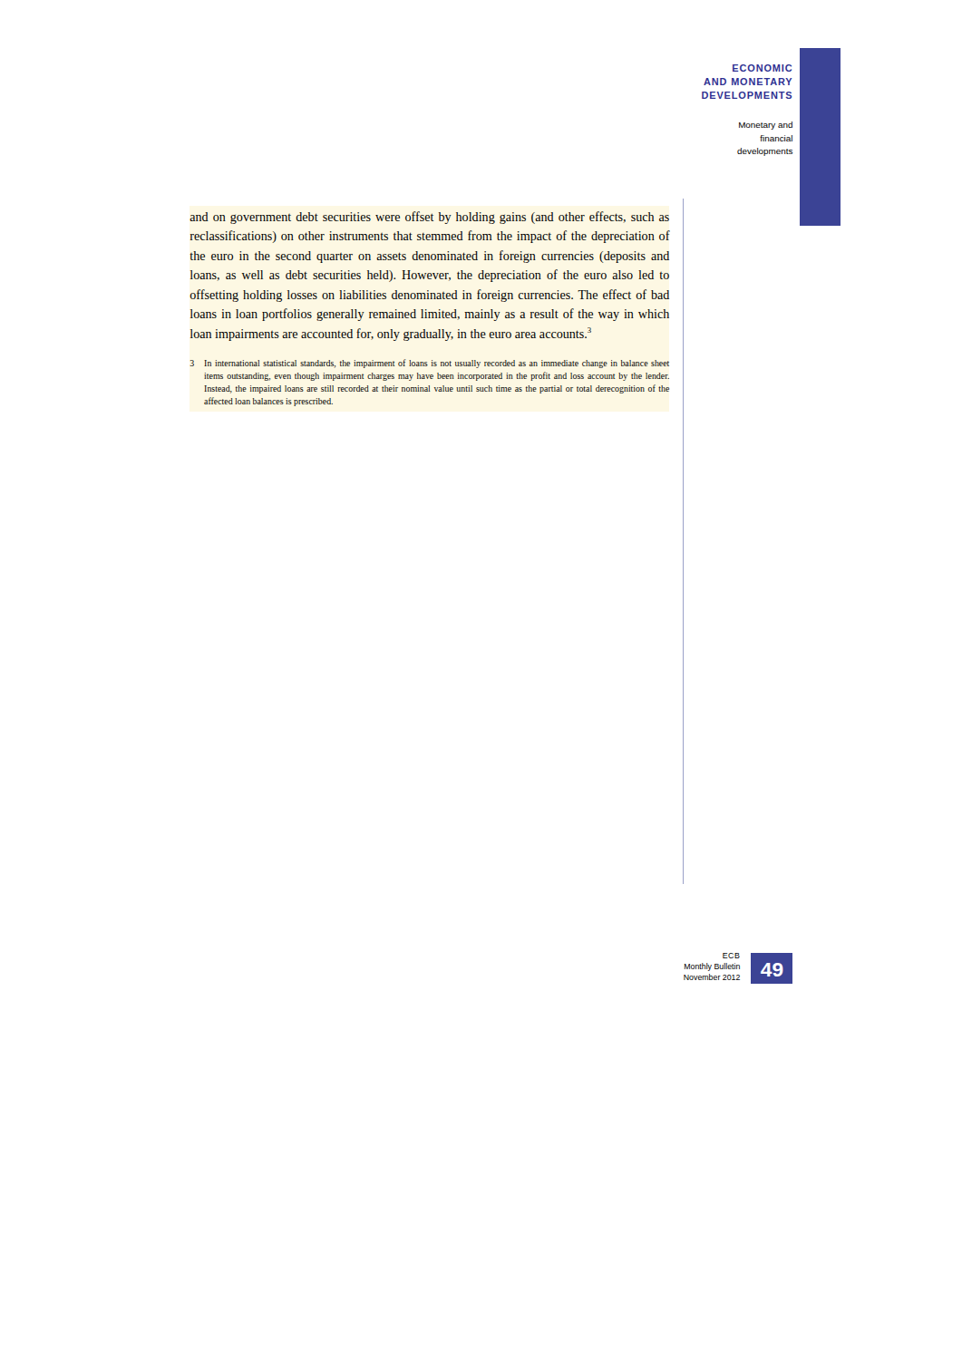Economic
and Monetary
Developments
Monetary and
financial
developments
and on government debt securities were offset by holding gains (and other effects, such as reclassifications) on other instruments that stemmed from the impact of the depreciation of the euro in the second quarter on assets denominated in foreign currencies (deposits and loans, as well as debt securities held). However, the depreciation of the euro also led to offsetting holding losses on liabilities denominated in foreign currencies. The effect of bad loans in loan portfolios generally remained limited, mainly as a result of the way in which loan impairments are accounted for, only gradually, in the euro area accounts.3
3 In international statistical standards, the impairment of loans is not usually recorded as an immediate change in balance sheet items outstanding, even though impairment charges may have been incorporated in the profit and loss account by the lender. Instead, the impaired loans are still recorded at their nominal value until such time as the partial or total derecognition of the affected loan balances is prescribed.
ECB
Monthly Bulletin
November 2012 49